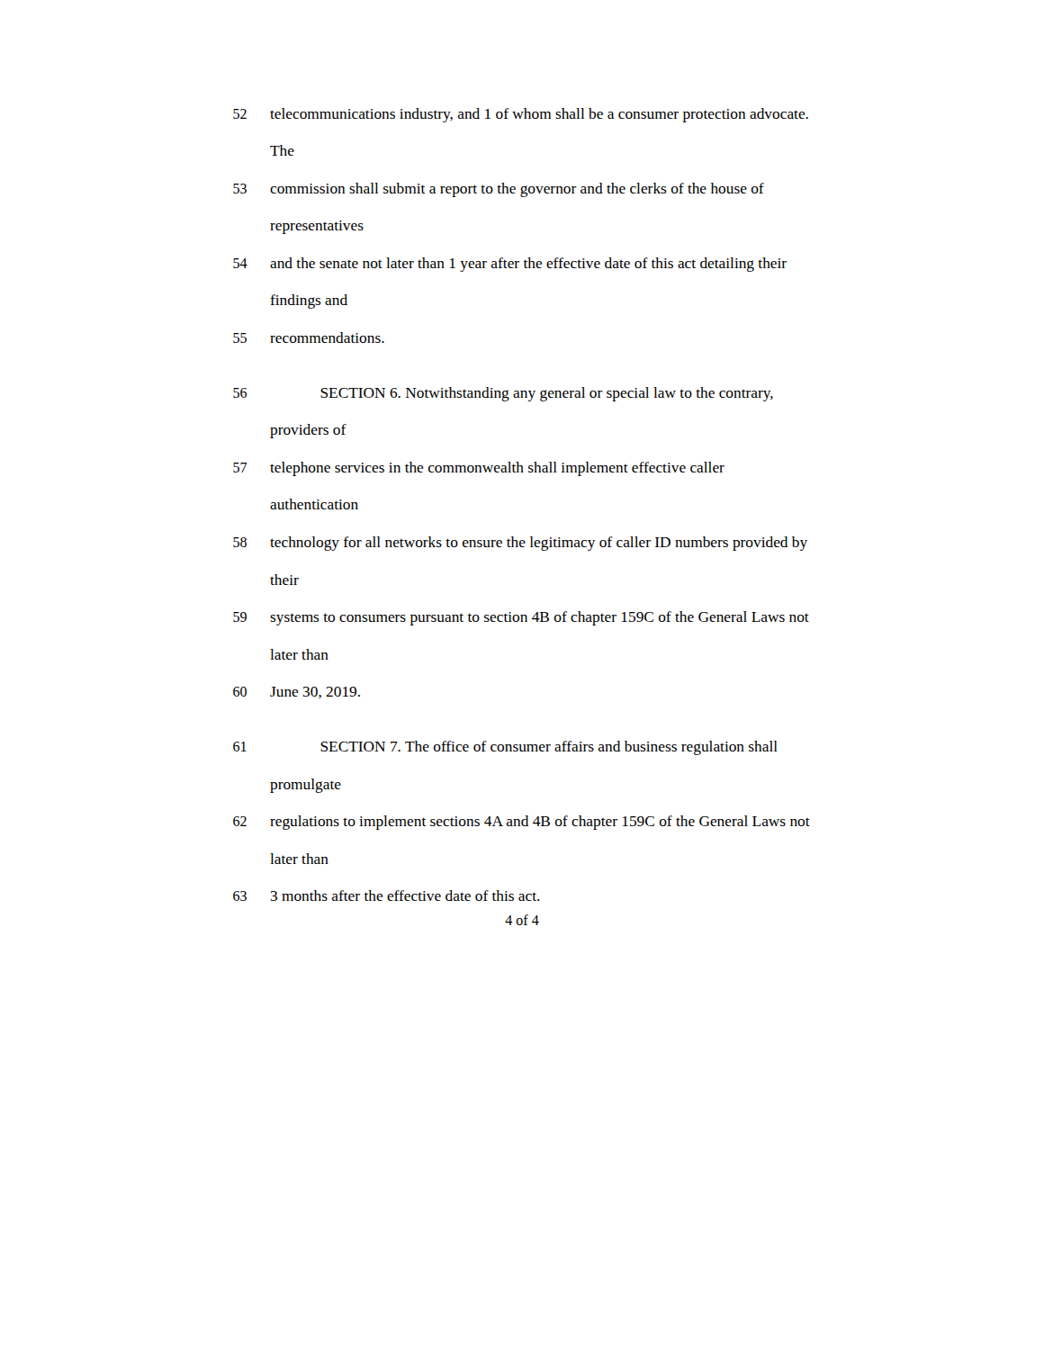52 telecommunications industry, and 1 of whom shall be a consumer protection advocate. The
53 commission shall submit a report to the governor and the clerks of the house of representatives
54 and the senate not later than 1 year after the effective date of this act detailing their findings and
55 recommendations.
56 SECTION 6. Notwithstanding any general or special law to the contrary, providers of
57 telephone services in the commonwealth shall implement effective caller authentication
58 technology for all networks to ensure the legitimacy of caller ID numbers provided by their
59 systems to consumers pursuant to section 4B of chapter 159C of the General Laws not later than
60 June 30, 2019.
61 SECTION 7. The office of consumer affairs and business regulation shall promulgate
62 regulations to implement sections 4A and 4B of chapter 159C of the General Laws not later than
633 months after the effective date of this act.
4 of 4